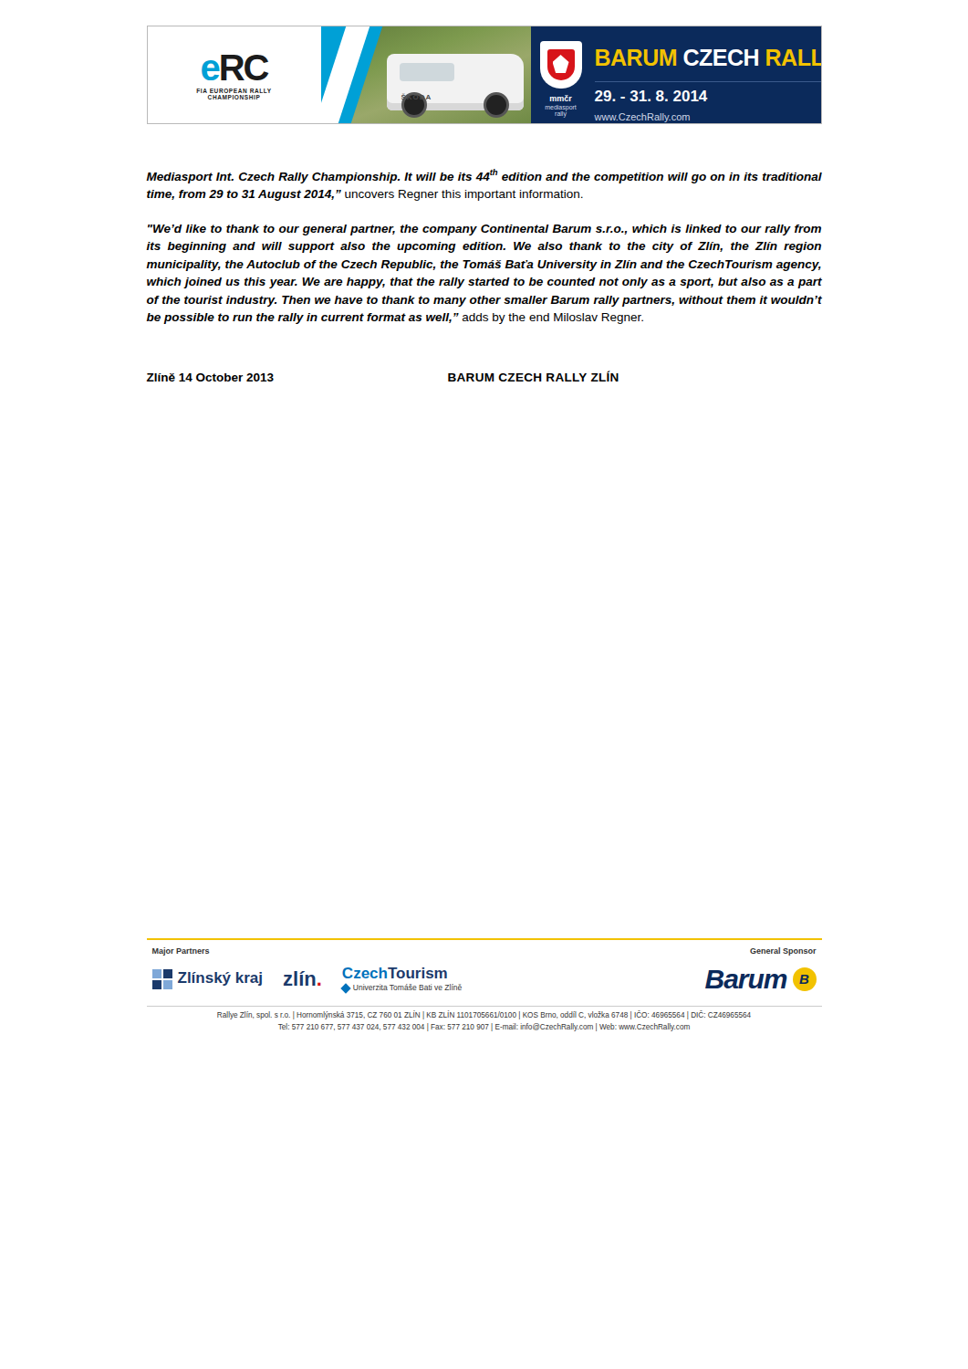eRC
FIA EUROPEAN RALLY
CHAMPIONSHIP
mmčrmediasport
rally
BARUM CZECH RALLY ZLÍN
29. - 31. 8. 2014
www.CzechRally.com
Mediasport Int. Czech Rally Championship. It will be its 44th edition and the competition will go on in its traditional time, from 29 to 31 August 2014,” uncovers Regner this important information.
"We’d like to thank to our general partner, the company Continental Barum s.r.o., which is linked to our rally from its beginning and will support also the upcoming edition. We also thank to the city of Zlín, the Zlín region municipality, the Autoclub of the Czech Republic, the Tomáš Baťa University in Zlín and the CzechTourism agency, which joined us this year. We are happy, that the rally started to be counted not only as a sport, but also as a part of the tourist industry. Then we have to thank to many other smaller Barum rally partners, without them it wouldn’t be possible to run the rally in current format as well,” adds by the end Miloslav Regner.
Zlíně 14 October 2013
BARUM CZECH RALLY ZLÍN
Major Partners General Sponsor
Zlínský kraj
zlín.
Czech Tourism
Univerzita Tomáše Bati ve Zlíně
Barum B
Rallye Zlín, spol. s r.o. | Hornomlýnská 3715, CZ 760 01 ZLÍN | KB ZLÍN 1101705661/0100 | KOS Brno, oddíl C, vložka 6748 | IČO: 46965564 | DIČ: CZ46965564
Tel: 577 210 677, 577 437 024, 577 432 004 | Fax: 577 210 907 | E-mail: info@CzechRally.com | Web: www.CzechRally.com